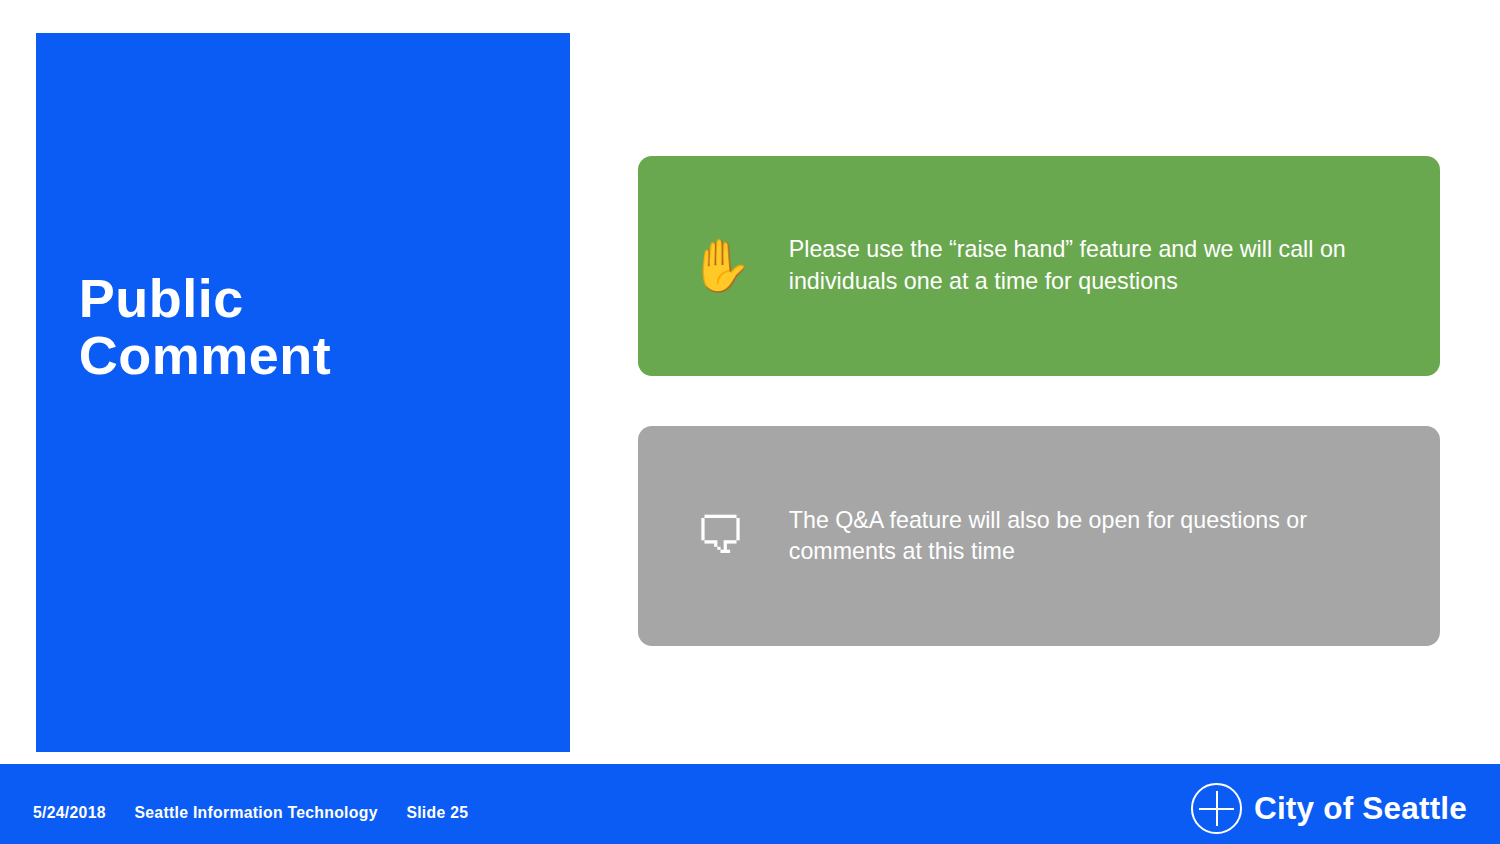Public
Comment
✋
Please use the “raise hand” feature and we will call on individuals one at a time for questions
🗨
The Q&A feature will also be open for questions or comments at this time
5/24/2018 Seattle Information Technology Slide 25
City of Seattle